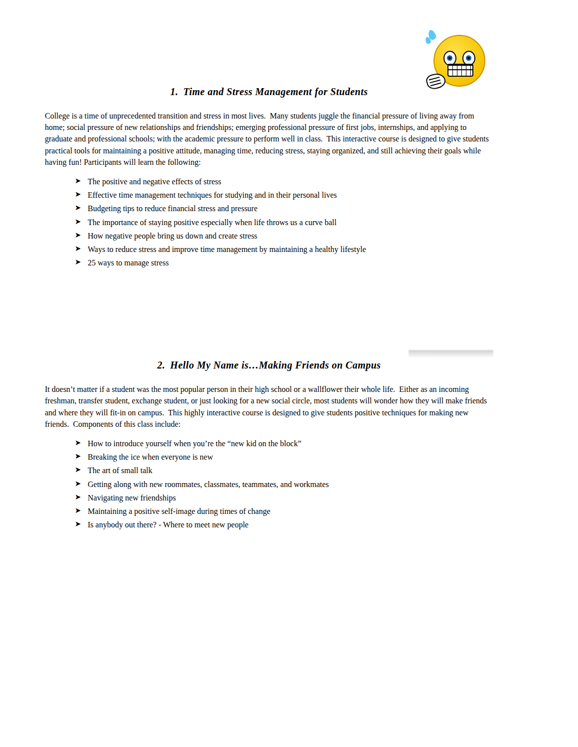1. Time and Stress Management for Students
College is a time of unprecedented transition and stress in most lives. Many students juggle the financial pressure of living away from home; social pressure of new relationships and friendships; emerging professional pressure of first jobs, internships, and applying to graduate and professional schools; with the academic pressure to perform well in class. This interactive course is designed to give students practical tools for maintaining a positive attitude, managing time, reducing stress, staying organized, and still achieving their goals while having fun! Participants will learn the following:
The positive and negative effects of stress
Effective time management techniques for studying and in their personal lives
Budgeting tips to reduce financial stress and pressure
The importance of staying positive especially when life throws us a curve ball
How negative people bring us down and create stress
Ways to reduce stress and improve time management by maintaining a healthy lifestyle
25 ways to manage stress
2. Hello My Name is…Making Friends on Campus
It doesn’t matter if a student was the most popular person in their high school or a wallflower their whole life. Either as an incoming freshman, transfer student, exchange student, or just looking for a new social circle, most students will wonder how they will make friends and where they will fit-in on campus. This highly interactive course is designed to give students positive techniques for making new friends. Components of this class include:
How to introduce yourself when you’re the “new kid on the block”
Breaking the ice when everyone is new
The art of small talk
Getting along with new roommates, classmates, teammates, and workmates
Navigating new friendships
Maintaining a positive self-image during times of change
Is anybody out there? - Where to meet new people